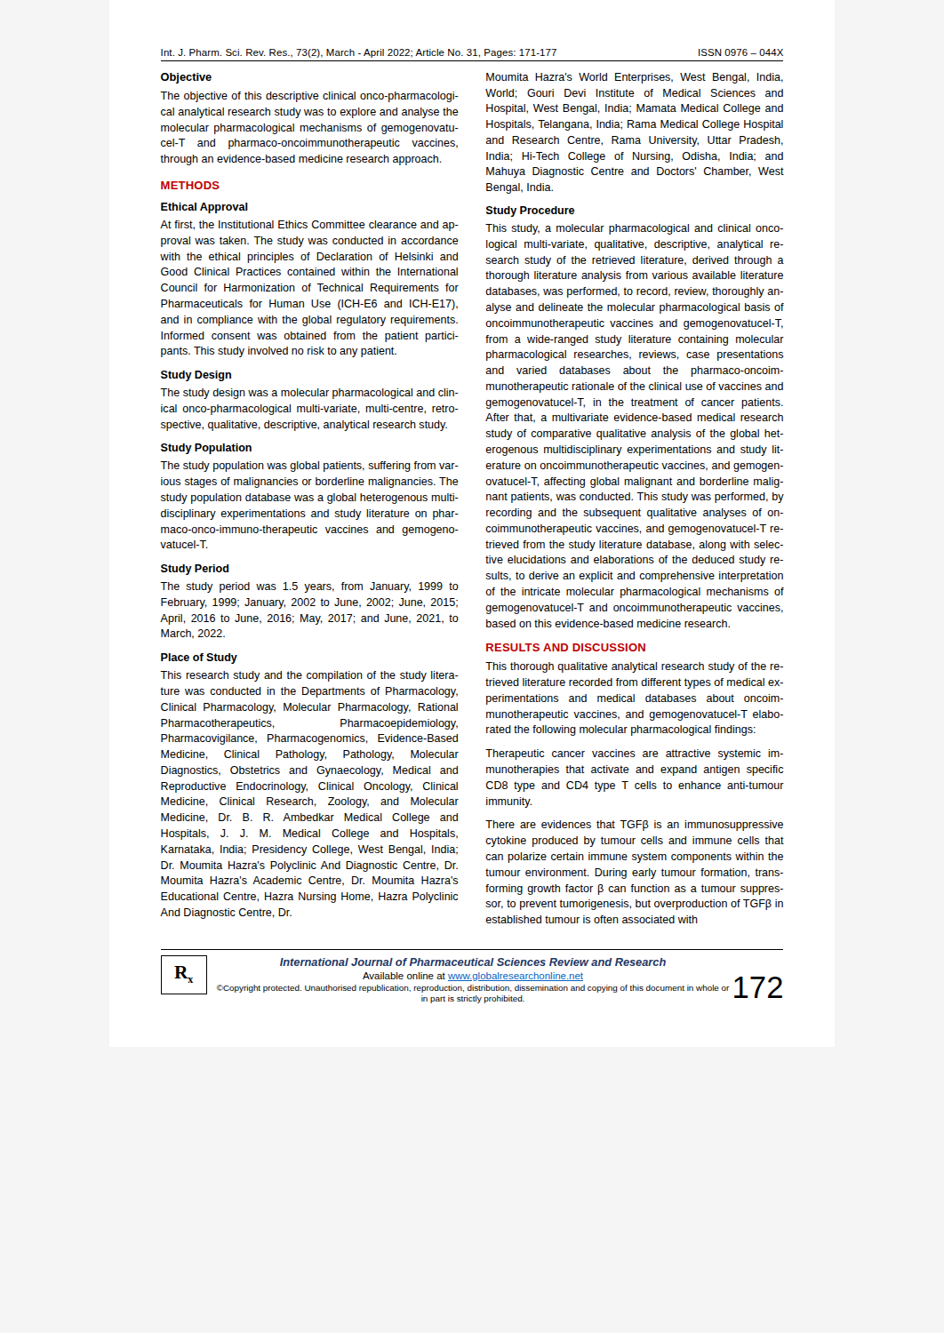Int. J. Pharm. Sci. Rev. Res., 73(2), March - April 2022; Article No. 31, Pages: 171-177
ISSN 0976 – 044X
Objective
The objective of this descriptive clinical onco-pharmacological analytical research study was to explore and analyse the molecular pharmacological mechanisms of gemogenovatucel-T and pharmaco-oncoimmunotherapeutic vaccines, through an evidence-based medicine research approach.
METHODS
Ethical Approval
At first, the Institutional Ethics Committee clearance and approval was taken. The study was conducted in accordance with the ethical principles of Declaration of Helsinki and Good Clinical Practices contained within the International Council for Harmonization of Technical Requirements for Pharmaceuticals for Human Use (ICH-E6 and ICH-E17), and in compliance with the global regulatory requirements. Informed consent was obtained from the patient participants. This study involved no risk to any patient.
Study Design
The study design was a molecular pharmacological and clinical onco-pharmacological multi-variate, multi-centre, retrospective, qualitative, descriptive, analytical research study.
Study Population
The study population was global patients, suffering from various stages of malignancies or borderline malignancies. The study population database was a global heterogenous multi-disciplinary experimentations and study literature on pharmaco-onco-immuno-therapeutic vaccines and gemogenovatucel-T.
Study Period
The study period was 1.5 years, from January, 1999 to February, 1999; January, 2002 to June, 2002; June, 2015; April, 2016 to June, 2016; May, 2017; and June, 2021, to March, 2022.
Place of Study
This research study and the compilation of the study literature was conducted in the Departments of Pharmacology, Clinical Pharmacology, Molecular Pharmacology, Rational Pharmacotherapeutics, Pharmacoepidemiology, Pharmacovigilance, Pharmacogenomics, Evidence-Based Medicine, Clinical Pathology, Pathology, Molecular Diagnostics, Obstetrics and Gynaecology, Medical and Reproductive Endocrinology, Clinical Oncology, Clinical Medicine, Clinical Research, Zoology, and Molecular Medicine, Dr. B. R. Ambedkar Medical College and Hospitals, J. J. M. Medical College and Hospitals, Karnataka, India; Presidency College, West Bengal, India; Dr. Moumita Hazra's Polyclinic And Diagnostic Centre, Dr. Moumita Hazra's Academic Centre, Dr. Moumita Hazra's Educational Centre, Hazra Nursing Home, Hazra Polyclinic And Diagnostic Centre, Dr.
Moumita Hazra's World Enterprises, West Bengal, India, World; Gouri Devi Institute of Medical Sciences and Hospital, West Bengal, India; Mamata Medical College and Hospitals, Telangana, India; Rama Medical College Hospital and Research Centre, Rama University, Uttar Pradesh, India; Hi-Tech College of Nursing, Odisha, India; and Mahuya Diagnostic Centre and Doctors' Chamber, West Bengal, India.
Study Procedure
This study, a molecular pharmacological and clinical oncological multi-variate, qualitative, descriptive, analytical research study of the retrieved literature, derived through a thorough literature analysis from various available literature databases, was performed, to record, review, thoroughly analyse and delineate the molecular pharmacological basis of oncoimmunotherapeutic vaccines and gemogenovatucel-T, from a wide-ranged study literature containing molecular pharmacological researches, reviews, case presentations and varied databases about the pharmaco-oncoimmunotherapeutic rationale of the clinical use of vaccines and gemogenovatucel-T, in the treatment of cancer patients. After that, a multivariate evidence-based medical research study of comparative qualitative analysis of the global heterogenous multidisciplinary experimentations and study literature on oncoimmunotherapeutic vaccines, and gemogenovatucel-T, affecting global malignant and borderline malignant patients, was conducted. This study was performed, by recording and the subsequent qualitative analyses of oncoimmunotherapeutic vaccines, and gemogenovatucel-T retrieved from the study literature database, along with selective elucidations and elaborations of the deduced study results, to derive an explicit and comprehensive interpretation of the intricate molecular pharmacological mechanisms of gemogenovatucel-T and oncoimmunotherapeutic vaccines, based on this evidence-based medicine research.
RESULTS AND DISCUSSION
This thorough qualitative analytical research study of the retrieved literature recorded from different types of medical experimentations and medical databases about oncoimmunotherapeutic vaccines, and gemogenovatucel-T elaborated the following molecular pharmacological findings:
Therapeutic cancer vaccines are attractive systemic immunotherapies that activate and expand antigen specific CD8 type and CD4 type T cells to enhance anti-tumour immunity.
There are evidences that TGFβ is an immunosuppressive cytokine produced by tumour cells and immune cells that can polarize certain immune system components within the tumour environment. During early tumour formation, transforming growth factor β can function as a tumour suppressor, to prevent tumorigenesis, but overproduction of TGFβ in established tumour is often associated with
Rx
International Journal of Pharmaceutical Sciences Review and Research
Available online at www.globalresearchonline.net
©Copyright protected. Unauthorised republication, reproduction, distribution, dissemination and copying of this document in whole or in part is strictly prohibited.
172